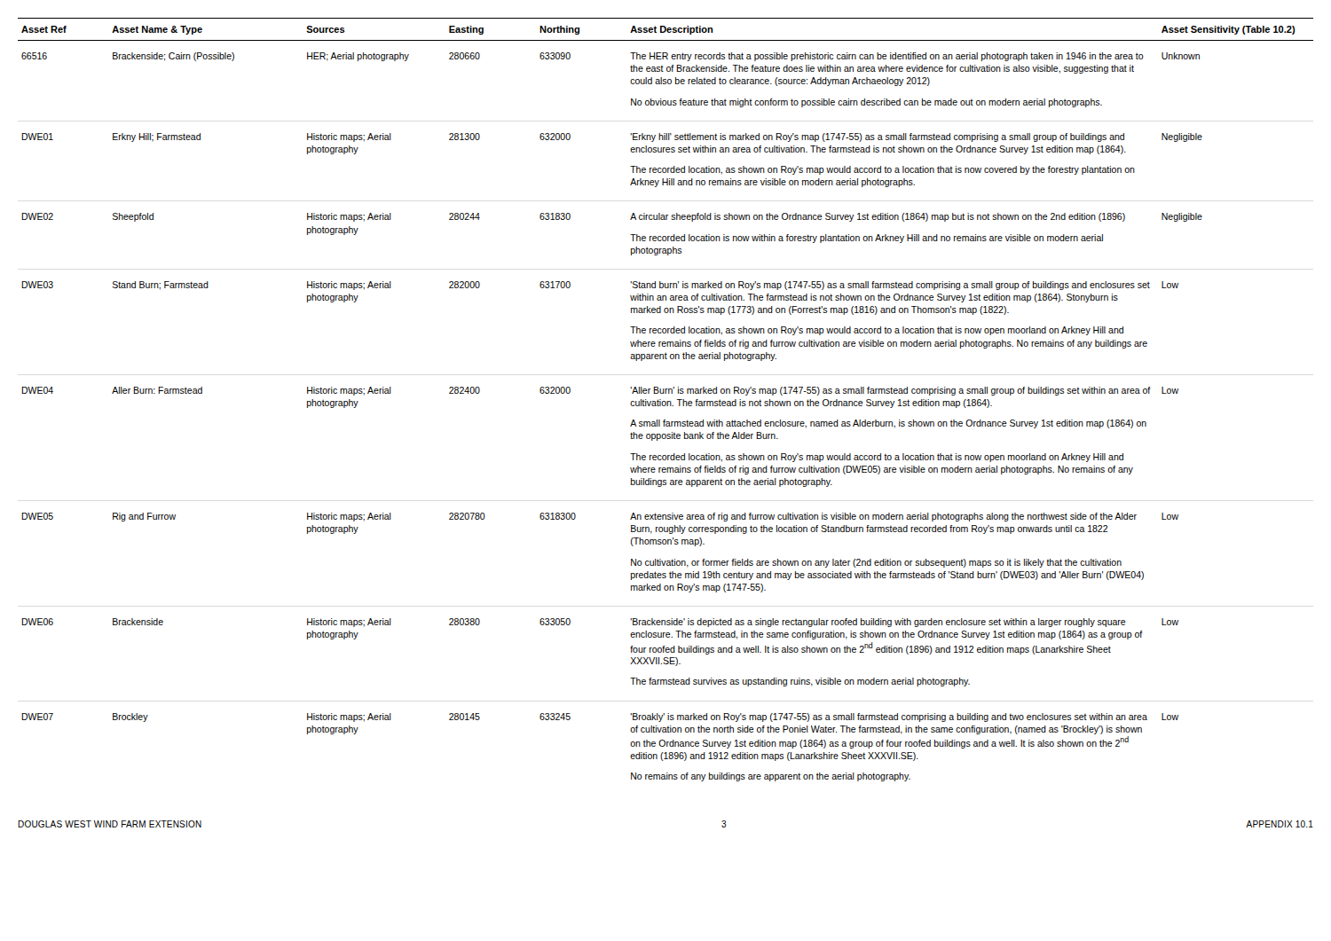| Asset Ref | Asset Name & Type | Sources | Easting | Northing | Asset Description | Asset Sensitivity (Table 10.2) |
| --- | --- | --- | --- | --- | --- | --- |
| 66516 | Brackenside; Cairn (Possible) | HER; Aerial photography | 280660 | 633090 | The HER entry records that a possible prehistoric cairn can be identified on an aerial photograph taken in 1946 in the area to the east of Brackenside. The feature does lie within an area where evidence for cultivation is also visible, suggesting that it could also be related to clearance. (source: Addyman Archaeology 2012) No obvious feature that might conform to possible cairn described can be made out on modern aerial photographs. | Unknown |
| DWE01 | Erkny Hill; Farmstead | Historic maps; Aerial photography | 281300 | 632000 | 'Erkny hill' settlement is marked on Roy's map (1747-55) as a small farmstead comprising a small group of buildings and enclosures set within an area of cultivation. The farmstead is not shown on the Ordnance Survey 1st edition map (1864). The recorded location, as shown on Roy's map would accord to a location that is now covered by the forestry plantation on Arkney Hill and no remains are visible on modern aerial photographs. | Negligible |
| DWE02 | Sheepfold | Historic maps; Aerial photography | 280244 | 631830 | A circular sheepfold is shown on the Ordnance Survey 1st edition (1864) map but is not shown on the 2nd edition (1896) The recorded location is now within a forestry plantation on Arkney Hill and no remains are visible on modern aerial photographs | Negligible |
| DWE03 | Stand Burn; Farmstead | Historic maps; Aerial photography | 282000 | 631700 | 'Stand burn' is marked on Roy's map (1747-55) as a small farmstead comprising a small group of buildings and enclosures set within an area of cultivation. The farmstead is not shown on the Ordnance Survey 1st edition map (1864). Stonyburn is marked on Ross's map (1773) and on (Forrest's map (1816) and on Thomson's map (1822). The recorded location, as shown on Roy's map would accord to a location that is now open moorland on Arkney Hill and where remains of fields of rig and furrow cultivation are visible on modern aerial photographs. No remains of any buildings are apparent on the aerial photography. | Low |
| DWE04 | Aller Burn: Farmstead | Historic maps; Aerial photography | 282400 | 632000 | 'Aller Burn' is marked on Roy's map (1747-55) as a small farmstead comprising a small group of buildings set within an area of cultivation. The farmstead is not shown on the Ordnance Survey 1st edition map (1864). A small farmstead with attached enclosure, named as Alderburn, is shown on the Ordnance Survey 1st edition map (1864) on the opposite bank of the Alder Burn. The recorded location, as shown on Roy's map would accord to a location that is now open moorland on Arkney Hill and where remains of fields of rig and furrow cultivation (DWE05) are visible on modern aerial photographs. No remains of any buildings are apparent on the aerial photography. | Low |
| DWE05 | Rig and Furrow | Historic maps; Aerial photography | 2820780 | 6318300 | An extensive area of rig and furrow cultivation is visible on modern aerial photographs along the northwest side of the Alder Burn, roughly corresponding to the location of Standburn farmstead recorded from Roy's map onwards until ca 1822 (Thomson's map). No cultivation, or former fields are shown on any later (2nd edition or subsequent) maps so it is likely that the cultivation predates the mid 19th century and may be associated with the farmsteads of 'Stand burn' (DWE03) and 'Aller Burn' (DWE04) marked on Roy's map (1747-55). | Low |
| DWE06 | Brackenside | Historic maps; Aerial photography | 280380 | 633050 | 'Brackenside' is depicted as a single rectangular roofed building with garden enclosure set within a larger roughly square enclosure. The farmstead, in the same configuration, is shown on the Ordnance Survey 1st edition map (1864) as a group of four roofed buildings and a well. It is also shown on the 2 nd edition (1896) and 1912 edition maps (Lanarkshire Sheet XXXVII.SE). The farmstead survives as upstanding ruins, visible on modern aerial photography. | Low |
| DWE07 | Brockley | Historic maps; Aerial photography | 280145 | 633245 | 'Broakly' is marked on Roy's map (1747-55) as a small farmstead comprising a building and two enclosures set within an area of cultivation on the north side of the Poniel Water. The farmstead, in the same configuration, (named as 'Brockley') is shown on the Ordnance Survey 1st edition map (1864) as a group of four roofed buildings and a well. It is also shown on the 2 nd edition (1896) and 1912 edition maps (Lanarkshire Sheet XXXVII.SE). No remains of any buildings are apparent on the aerial photography. | Low |
Douglas West Wind Farm Extension
3
Appendix 10.1